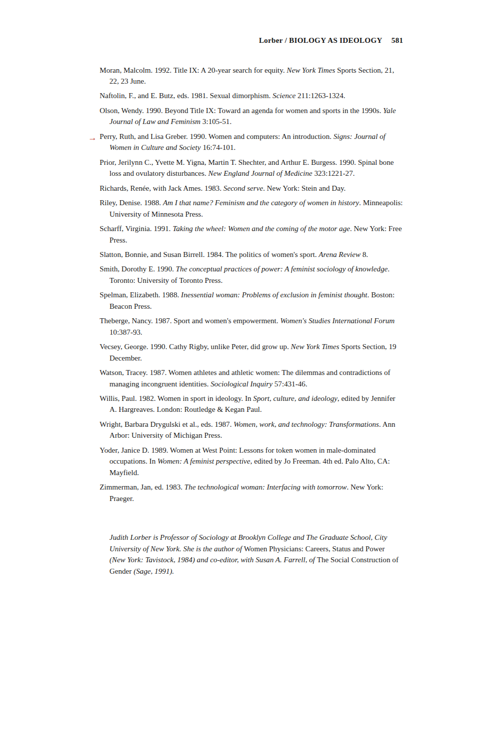Lorber / BIOLOGY AS IDEOLOGY581
Moran, Malcolm. 1992. Title IX: A 20-year search for equity. New York Times Sports Section, 21, 22, 23 June.
Naftolin, F., and E. Butz, eds. 1981. Sexual dimorphism. Science 211:1263-1324.
Olson, Wendy. 1990. Beyond Title IX: Toward an agenda for women and sports in the 1990s. Yale Journal of Law and Feminism 3:105-51.
Perry, Ruth, and Lisa Greber. 1990. Women and computers: An introduction. Signs: Journal of Women in Culture and Society 16:74-101.
Prior, Jerilynn C., Yvette M. Yigna, Martin T. Shechter, and Arthur E. Burgess. 1990. Spinal bone loss and ovulatory disturbances. New England Journal of Medicine 323:1221-27.
Richards, Renée, with Jack Ames. 1983. Second serve. New York: Stein and Day.
Riley, Denise. 1988. Am I that name? Feminism and the category of women in history. Minneapolis: University of Minnesota Press.
Scharff, Virginia. 1991. Taking the wheel: Women and the coming of the motor age. New York: Free Press.
Slatton, Bonnie, and Susan Birrell. 1984. The politics of women's sport. Arena Review 8.
Smith, Dorothy E. 1990. The conceptual practices of power: A feminist sociology of knowledge. Toronto: University of Toronto Press.
Spelman, Elizabeth. 1988. Inessential woman: Problems of exclusion in feminist thought. Boston: Beacon Press.
Theberge, Nancy. 1987. Sport and women's empowerment. Women's Studies International Forum 10:387-93.
Vecsey, George. 1990. Cathy Rigby, unlike Peter, did grow up. New York Times Sports Section, 19 December.
Watson, Tracey. 1987. Women athletes and athletic women: The dilemmas and contradictions of managing incongruent identities. Sociological Inquiry 57:431-46.
Willis, Paul. 1982. Women in sport in ideology. In Sport, culture, and ideology, edited by Jennifer A. Hargreaves. London: Routledge & Kegan Paul.
Wright, Barbara Drygulski et al., eds. 1987. Women, work, and technology: Transformations. Ann Arbor: University of Michigan Press.
Yoder, Janice D. 1989. Women at West Point: Lessons for token women in male-dominated occupations. In Women: A feminist perspective, edited by Jo Freeman. 4th ed. Palo Alto, CA: Mayfield.
Zimmerman, Jan, ed. 1983. The technological woman: Interfacing with tomorrow. New York: Praeger.
Judith Lorber is Professor of Sociology at Brooklyn College and The Graduate School, City University of New York. She is the author of Women Physicians: Careers, Status and Power (New York: Tavistock, 1984) and co-editor, with Susan A. Farrell, of The Social Construction of Gender (Sage, 1991).